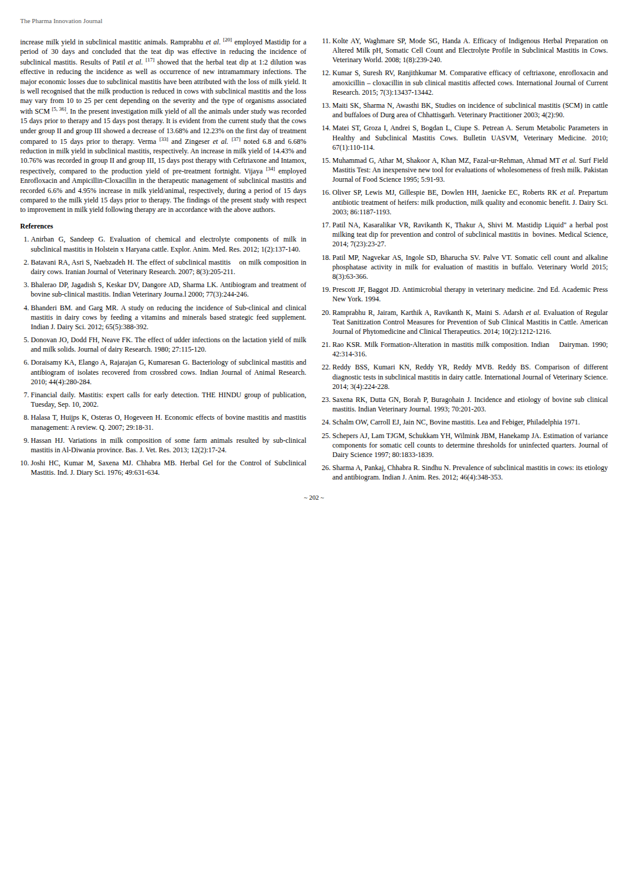The Pharma Innovation Journal
increase milk yield in subclinical mastitic animals. Ramprabhu et al. [20] employed Mastidip for a period of 30 days and concluded that the teat dip was effective in reducing the incidence of subclinical mastitis. Results of Patil et al. [17] showed that the herbal teat dip at 1:2 dilution was effective in reducing the incidence as well as occurrence of new intramammary infections. The major economic losses due to subclinical mastitis have been attributed with the loss of milk yield. It is well recognised that the milk production is reduced in cows with subclinical mastitis and the loss may vary from 10 to 25 per cent depending on the severity and the type of organisms associated with SCM [5, 36]. In the present investigation milk yield of all the animals under study was recorded 15 days prior to therapy and 15 days post therapy. It is evident from the current study that the cows under group II and group III showed a decrease of 13.68% and 12.23% on the first day of treatment compared to 15 days prior to therapy. Verma [33] and Zingeser et al. [37] noted 6.8 and 6.68% reduction in milk yield in subclinical mastitis, respectively. An increase in milk yield of 14.43% and 10.76% was recorded in group II and group III, 15 days post therapy with Ceftriaxone and Intamox, respectively, compared to the production yield of pre-treatment fortnight. Vijaya [34] employed Enrofloxacin and Ampicillin-Cloxacillin in the therapeutic management of subclinical mastitis and recorded 6.6% and 4.95% increase in milk yield/animal, respectively, during a period of 15 days compared to the milk yield 15 days prior to therapy. The findings of the present study with respect to improvement in milk yield following therapy are in accordance with the above authors.
References
Anirban G, Sandeep G. Evaluation of chemical and electrolyte components of milk in subclinical mastitis in Holstein x Haryana cattle. Explor. Anim. Med. Res. 2012; 1(2):137-140.
Batavani RA, Asri S, Naebzadeh H. The effect of subclinical mastitis on milk composition in dairy cows. Iranian Journal of Veterinary Research. 2007; 8(3):205-211.
Bhalerao DP, Jagadish S, Keskar DV, Dangore AD, Sharma LK. Antibiogram and treatment of bovine sub-clinical mastitis. Indian Veterinary Journa.l 2000; 77(3):244-246.
Bhanderi BM. and Garg MR. A study on reducing the incidence of Sub-clinical and clinical mastitis in dairy cows by feeding a vitamins and minerals based strategic feed supplement. Indian J. Dairy Sci. 2012; 65(5):388-392.
Donovan JO, Dodd FH, Neave FK. The effect of udder infections on the lactation yield of milk and milk solids. Journal of dairy Research. 1980; 27:115-120.
Doraisamy KA, Elango A, Rajarajan G, Kumaresan G. Bacteriology of subclinical mastitis and antibiogram of isolates recovered from crossbred cows. Indian Journal of Animal Research. 2010; 44(4):280-284.
Financial daily. Mastitis: expert calls for early detection. THE HINDU group of publication, Tuesday, Sep. 10, 2002.
Halasa T, Huijps K, Osteras O, Hogeveen H. Economic effects of bovine mastitis and mastitis management: A review. Q. 2007; 29:18-31.
Hassan HJ. Variations in milk composition of some farm animals resulted by sub-clinical mastitis in Al-Diwania province. Bas. J. Vet. Res. 2013; 12(2):17-24.
Joshi HC, Kumar M, Saxena MJ. Chhabra MB. Herbal Gel for the Control of Subclinical Mastitis. Ind. J. Diary Sci. 1976; 49:631-634.
Kolte AY, Waghmare SP, Mode SG, Handa A. Efficacy of Indigenous Herbal Preparation on Altered Milk pH, Somatic Cell Count and Electrolyte Profile in Subclinical Mastitis in Cows. Veterinary World. 2008; 1(8):239-240.
Kumar S, Suresh RV, Ranjithkumar M. Comparative efficacy of ceftriaxone, enrofloxacin and amoxicillin – cloxacillin in sub clinical mastitis affected cows. International Journal of Current Research. 2015; 7(3):13437-13442.
Maiti SK, Sharma N, Awasthi BK, Studies on incidence of subclinical mastitis (SCM) in cattle and buffaloes of Durg area of Chhattisgarh. Veterinary Practitioner 2003; 4(2):90.
Matei ST, Groza I, Andrei S, Bogdan L, Ciupe S. Petrean A. Serum Metabolic Parameters in Healthy and Subclinical Mastitis Cows. Bulletin UASVM, Veterinary Medicine. 2010; 67(1):110-114.
Muhammad G, Athar M, Shakoor A, Khan MZ, Fazal-ur-Rehman, Ahmad MT et al. Surf Field Mastitis Test: An inexpensive new tool for evaluations of wholesomeness of fresh milk. Pakistan Journal of Food Science 1995; 5:91-93.
Oliver SP, Lewis MJ, Gillespie BE, Dowlen HH, Jaenicke EC, Roberts RK et al. Prepartum antibiotic treatment of heifers: milk production, milk quality and economic benefit. J. Dairy Sci. 2003; 86:1187-1193.
Patil NA, Kasaralikar VR, Ravikanth K, Thakur A, Shivi M. Mastidip Liquid" a herbal post milking teat dip for prevention and control of subclinical mastitis in bovines. Medical Science, 2014; 7(23):23-27.
Patil MP, Nagvekar AS, Ingole SD, Bharucha SV. Palve VT. Somatic cell count and alkaline phosphatase activity in milk for evaluation of mastitis in buffalo. Veterinary World 2015; 8(3):63-366.
Prescott JF, Baggot JD. Antimicrobial therapy in veterinary medicine. 2nd Ed. Academic Press New York. 1994.
Ramprabhu R, Jairam, Karthik A, Ravikanth K, Maini S. Adarsh et al. Evaluation of Regular Teat Sanitization Control Measures for Prevention of Sub Clinical Mastitis in Cattle. American Journal of Phytomedicine and Clinical Therapeutics. 2014; 10(2):1212-1216.
Rao KSR. Milk Formation-Alteration in mastitis milk composition. Indian Dairyman. 1990; 42:314-316.
Reddy BSS, Kumari KN, Reddy YR, Reddy MVB. Reddy BS. Comparison of different diagnostic tests in subclinical mastitis in dairy cattle. International Journal of Veterinary Science. 2014; 3(4):224-228.
Saxena RK, Dutta GN, Borah P, Buragohain J. Incidence and etiology of bovine sub clinical mastitis. Indian Veterinary Journal. 1993; 70:201-203.
Schalm OW, Carroll EJ, Jain NC, Bovine mastitis. Lea and Febiger, Philadelphia 1971.
Schepers AJ, Lam TJGM, Schukkam YH, Wilmink JBM, Hanekamp JA. Estimation of variance components for somatic cell counts to determine thresholds for uninfected quarters. Journal of Dairy Science 1997; 80:1833-1839.
Sharma A, Pankaj, Chhabra R. Sindhu N. Prevalence of subclinical mastitis in cows: its etiology and antibiogram. Indian J. Anim. Res. 2012; 46(4):348-353.
~ 202 ~